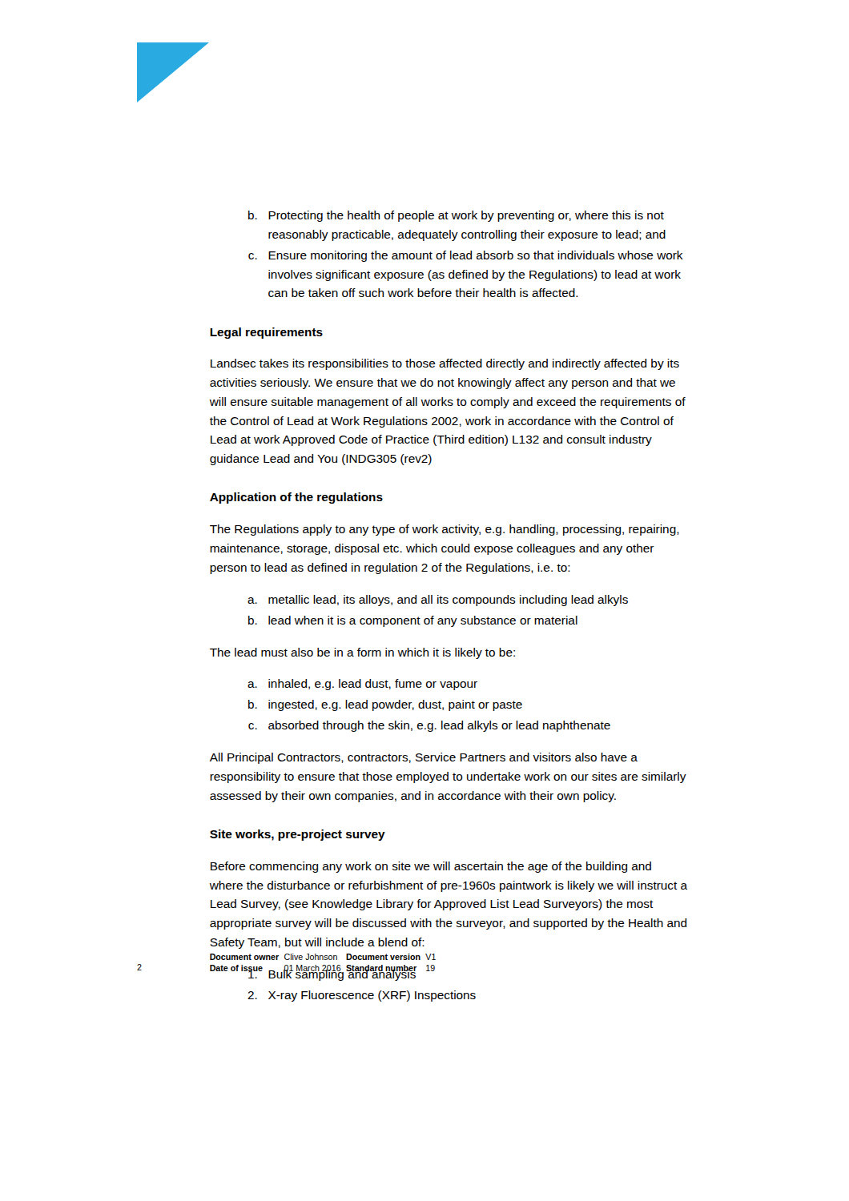Protecting the health of people at work by preventing or, where this is not reasonably practicable, adequately controlling their exposure to lead; and
Ensure monitoring the amount of lead absorb so that individuals whose work involves significant exposure (as defined by the Regulations) to lead at work can be taken off such work before their health is affected.
Legal requirements
Landsec takes its responsibilities to those affected directly and indirectly affected by its activities seriously. We ensure that we do not knowingly affect any person and that we will ensure suitable management of all works to comply and exceed the requirements of the Control of Lead at Work Regulations 2002, work in accordance with the Control of Lead at work Approved Code of Practice (Third edition) L132 and consult industry guidance Lead and You (INDG305 (rev2)
Application of the regulations
The Regulations apply to any type of work activity, e.g. handling, processing, repairing, maintenance, storage, disposal etc. which could expose colleagues and any other person to lead as defined in regulation 2 of the Regulations, i.e. to:
metallic lead, its alloys, and all its compounds including lead alkyls
lead when it is a component of any substance or material
The lead must also be in a form in which it is likely to be:
inhaled, e.g. lead dust, fume or vapour
ingested, e.g. lead powder, dust, paint or paste
absorbed through the skin, e.g. lead alkyls or lead naphthenate
All Principal Contractors, contractors, Service Partners and visitors also have a responsibility to ensure that those employed to undertake work on our sites are similarly assessed by their own companies, and in accordance with their own policy.
Site works, pre-project survey
Before commencing any work on site we will ascertain the age of the building and where the disturbance or refurbishment of pre-1960s paintwork is likely we will instruct a Lead Survey, (see Knowledge Library for Approved List Lead Surveyors) the most appropriate survey will be discussed with the surveyor, and supported by the Health and Safety Team, but will include a blend of:
Bulk sampling and analysis
X-ray Fluorescence (XRF) Inspections
2
| Document owner | Clive Johnson | Document version | V1 |
| Date of issue | 01 March 2016 | Standard number | 19 |